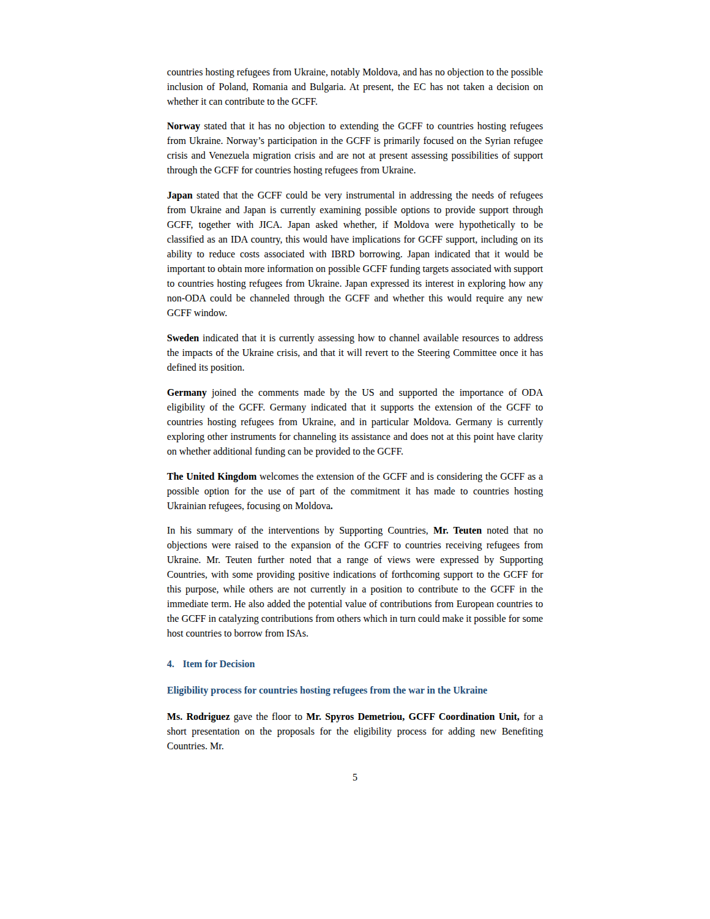countries hosting refugees from Ukraine, notably Moldova, and has no objection to the possible inclusion of Poland, Romania and Bulgaria. At present, the EC has not taken a decision on whether it can contribute to the GCFF.
Norway stated that it has no objection to extending the GCFF to countries hosting refugees from Ukraine. Norway’s participation in the GCFF is primarily focused on the Syrian refugee crisis and Venezuela migration crisis and are not at present assessing possibilities of support through the GCFF for countries hosting refugees from Ukraine.
Japan stated that the GCFF could be very instrumental in addressing the needs of refugees from Ukraine and Japan is currently examining possible options to provide support through GCFF, together with JICA. Japan asked whether, if Moldova were hypothetically to be classified as an IDA country, this would have implications for GCFF support, including on its ability to reduce costs associated with IBRD borrowing. Japan indicated that it would be important to obtain more information on possible GCFF funding targets associated with support to countries hosting refugees from Ukraine. Japan expressed its interest in exploring how any non-ODA could be channeled through the GCFF and whether this would require any new GCFF window.
Sweden indicated that it is currently assessing how to channel available resources to address the impacts of the Ukraine crisis, and that it will revert to the Steering Committee once it has defined its position.
Germany joined the comments made by the US and supported the importance of ODA eligibility of the GCFF. Germany indicated that it supports the extension of the GCFF to countries hosting refugees from Ukraine, and in particular Moldova. Germany is currently exploring other instruments for channeling its assistance and does not at this point have clarity on whether additional funding can be provided to the GCFF.
The United Kingdom welcomes the extension of the GCFF and is considering the GCFF as a possible option for the use of part of the commitment it has made to countries hosting Ukrainian refugees, focusing on Moldova.
In his summary of the interventions by Supporting Countries, Mr. Teuten noted that no objections were raised to the expansion of the GCFF to countries receiving refugees from Ukraine. Mr. Teuten further noted that a range of views were expressed by Supporting Countries, with some providing positive indications of forthcoming support to the GCFF for this purpose, while others are not currently in a position to contribute to the GCFF in the immediate term. He also added the potential value of contributions from European countries to the GCFF in catalyzing contributions from others which in turn could make it possible for some host countries to borrow from ISAs.
4. Item for Decision
Eligibility process for countries hosting refugees from the war in the Ukraine
Ms. Rodriguez gave the floor to Mr. Spyros Demetriou, GCFF Coordination Unit, for a short presentation on the proposals for the eligibility process for adding new Benefiting Countries. Mr.
5